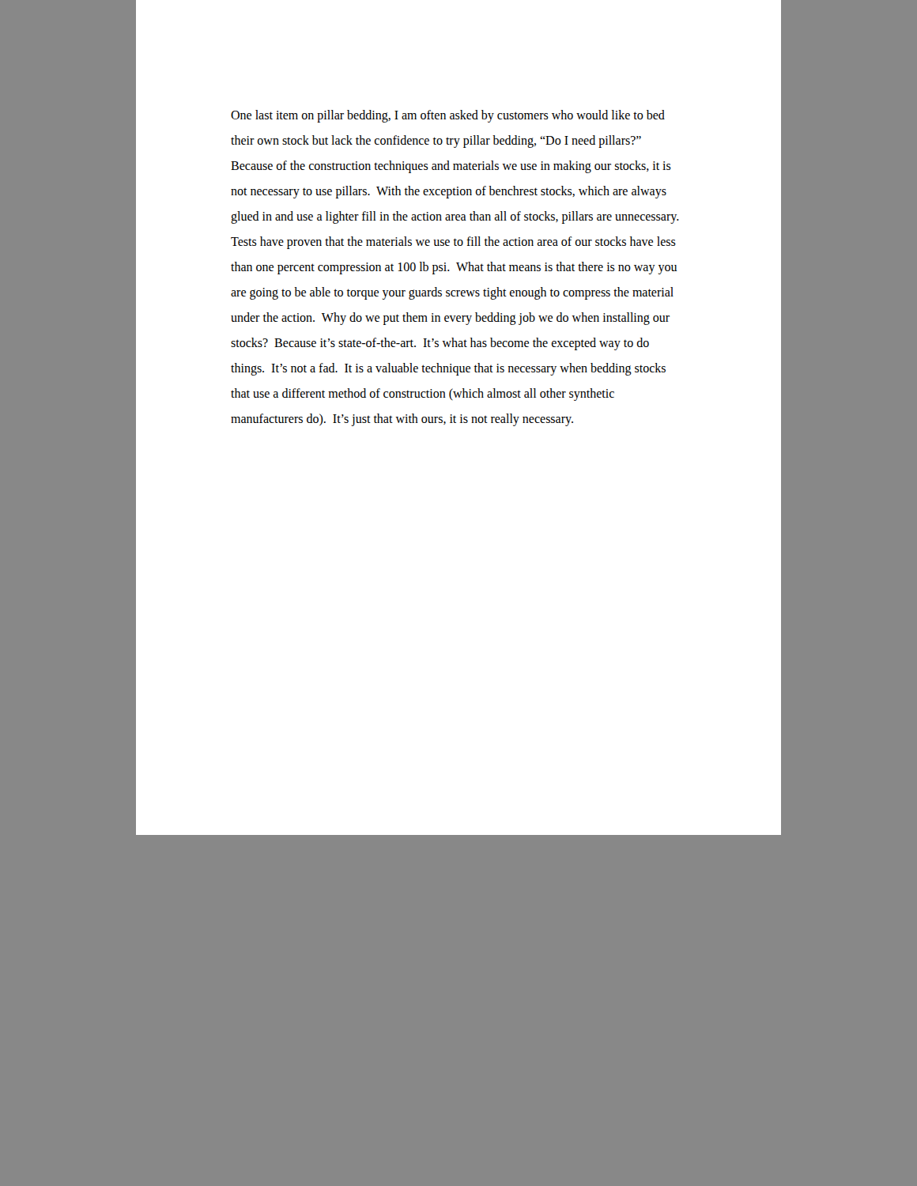One last item on pillar bedding, I am often asked by customers who would like to bed their own stock but lack the confidence to try pillar bedding, “Do I need pillars?” Because of the construction techniques and materials we use in making our stocks, it is not necessary to use pillars. With the exception of benchrest stocks, which are always glued in and use a lighter fill in the action area than all of stocks, pillars are unnecessary. Tests have proven that the materials we use to fill the action area of our stocks have less than one percent compression at 100 lb psi. What that means is that there is no way you are going to be able to torque your guards screws tight enough to compress the material under the action. Why do we put them in every bedding job we do when installing our stocks? Because it’s state-of-the-art. It’s what has become the excepted way to do things. It’s not a fad. It is a valuable technique that is necessary when bedding stocks that use a different method of construction (which almost all other synthetic manufacturers do). It’s just that with ours, it is not really necessary.